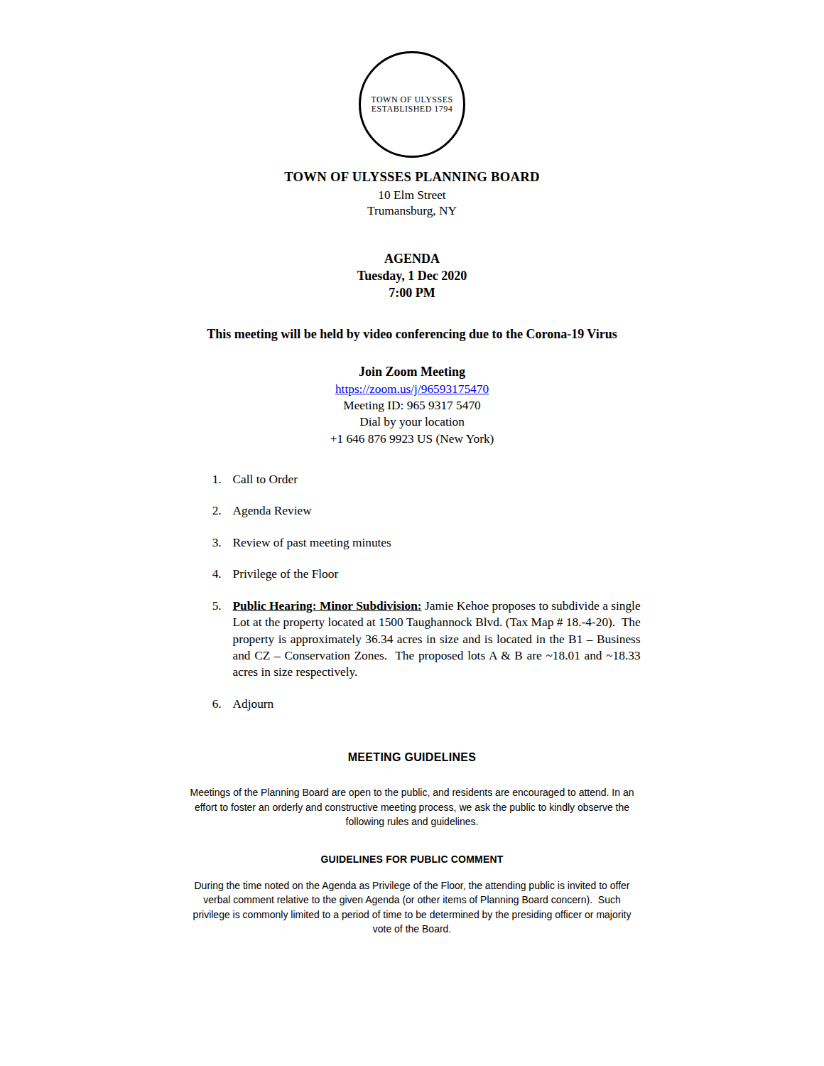TOWN OF ULYSSES
ESTABLISHED 1794
TOWN OF ULYSSES PLANNING BOARD
10 Elm Street
Trumansburg, NY
AGENDA
Tuesday, 1 Dec 2020
7:00 PM
This meeting will be held by video conferencing due to the Corona-19 Virus
Join Zoom Meeting
https://zoom.us/j/96593175470
Meeting ID: 965 9317 5470
Dial by your location
+1 646 876 9923 US (New York)
Call to Order
Agenda Review
Review of past meeting minutes
Privilege of the Floor
Public Hearing: Minor Subdivision: Jamie Kehoe proposes to subdivide a single Lot at the property located at 1500 Taughannock Blvd. (Tax Map # 18.-4-20). The property is approximately 36.34 acres in size and is located in the B1 – Business and CZ – Conservation Zones. The proposed lots A & B are ~18.01 and ~18.33 acres in size respectively.
Adjourn
MEETING GUIDELINES
Meetings of the Planning Board are open to the public, and residents are encouraged to attend. In an effort to foster an orderly and constructive meeting process, we ask the public to kindly observe the following rules and guidelines.
GUIDELINES FOR PUBLIC COMMENT
During the time noted on the Agenda as Privilege of the Floor, the attending public is invited to offer verbal comment relative to the given Agenda (or other items of Planning Board concern). Such privilege is commonly limited to a period of time to be determined by the presiding officer or majority vote of the Board.